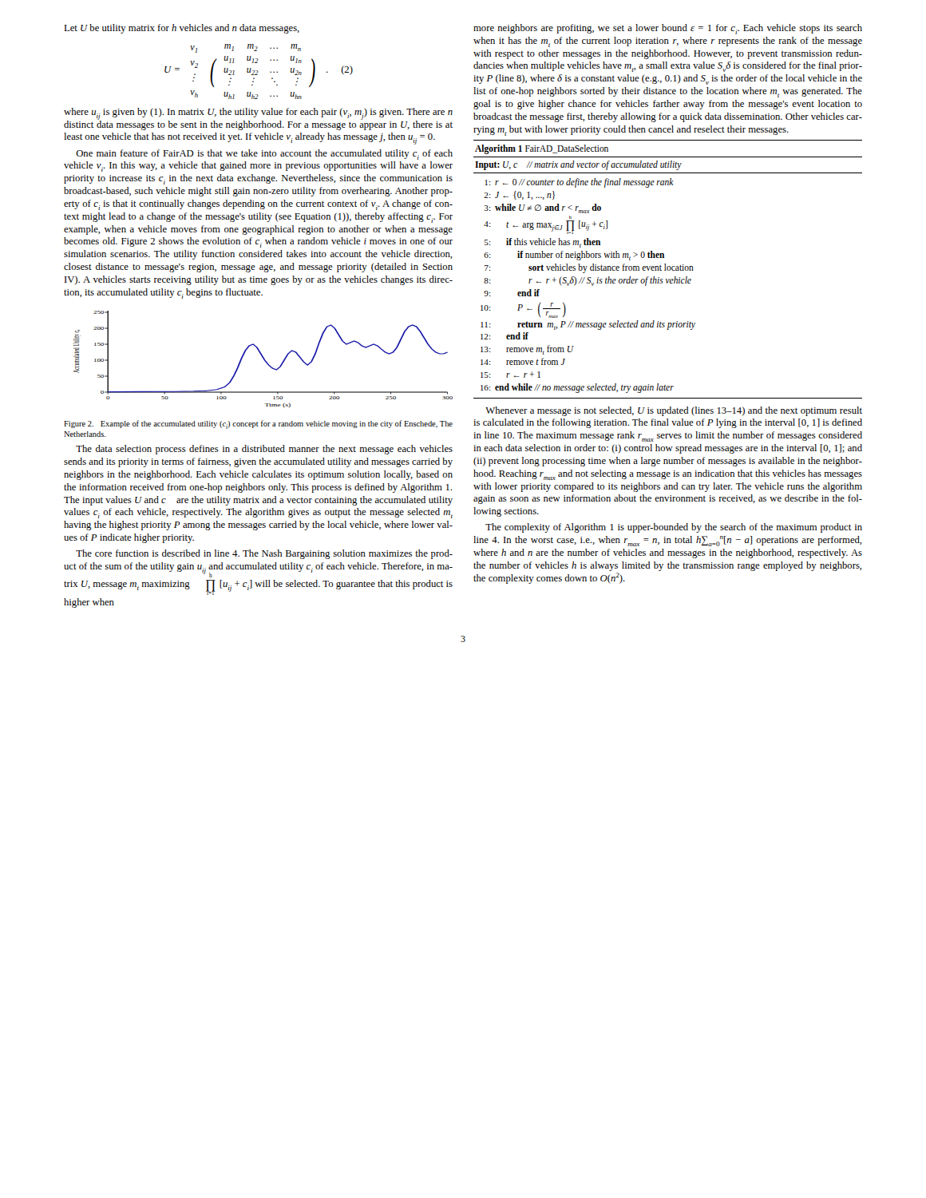Let U be utility matrix for h vehicles and n data messages,
U = v1 v2 ⋮ vh (
| m 1 | m 2 | … | m n |
| u 11 | u 12 | … | u 1n |
| u 21 | u 22 | … | u 2n |
| ⋮ | ⋮ | ⋱ | ⋮ |
| u h1 | u h2 | … | u hn |
) . (2)
where uij is given by (1). In matrix U, the utility value for each pair (vi, mj) is given. There are n distinct data messages to be sent in the neighborhood. For a message to appear in U, there is at least one vehicle that has not received it yet. If vehicle vi already has message j, then uij = 0.
One main feature of FairAD is that we take into account the accumulated utility ci of each vehicle vi. In this way, a vehicle that gained more in previous opportunities will have a lower priority to increase its ci in the next data exchange. Nevertheless, since the communication is broadcast-based, such vehicle might still gain non-zero utility from overhearing. Another property of ci is that it continually changes depending on the current context of vi. A change of context might lead to a change of the message's utility (see Equation (1)), thereby affecting ci. For example, when a vehicle moves from one geographical region to another or when a message becomes old. Figure 2 shows the evolution of ci when a random vehicle i moves in one of our simulation scenarios. The utility function considered takes into account the vehicle direction, closest distance to message's region, message age, and message priority (detailed in Section IV). A vehicles starts receiving utility but as time goes by or as the vehicles changes its direction, its accumulated utility ci begins to fluctuate.
0 50 100 150 200 250 0 50 100 150 200 250 300 Time (s) Accumulated Utility cᵢ
Figure 2. Example of the accumulated utility (ci) concept for a random vehicle moving in the city of Enschede, The Netherlands.
The data selection process defines in a distributed manner the next message each vehicles sends and its priority in terms of fairness, given the accumulated utility and messages carried by neighbors in the neighborhood. Each vehicle calculates its optimum solution locally, based on the information received from one-hop neighbors only. This process is defined by Algorithm 1. The input values U and c⃗ are the utility matrix and a vector containing the accumulated utility values ci of each vehicle, respectively. The algorithm gives as output the message selected mt having the highest priority P among the messages carried by the local vehicle, where lower values of P indicate higher priority.
The core function is described in line 4. The Nash Bargaining solution maximizes the product of the sum of the utility gain uij and accumulated utility ci of each vehicle. Therefore, in matrix U, message mt maximizing h∏i=1 [uij + ci] will be selected. To guarantee that this product is higher when
more neighbors are profiting, we set a lower bound ε = 1 for ci. Each vehicle stops its search when it has the mt of the current loop iteration r, where r represents the rank of the message with respect to other messages in the neighborhood. However, to prevent transmission redundancies when multiple vehicles have mt, a small extra value Svδ is considered for the final priority P (line 8), where δ is a constant value (e.g., 0.1) and Sv is the order of the local vehicle in the list of one-hop neighbors sorted by their distance to the location where mt was generated. The goal is to give higher chance for vehicles farther away from the message's event location to broadcast the message first, thereby allowing for a quick data dissemination. Other vehicles carrying mt but with lower priority could then cancel and reselect their messages.
Algorithm 1 FairAD_DataSelection
Input: U, c⃗ // matrix and vector of accumulated utility
1: r ← 0 // counter to define the final message rank
2: J ← {0, 1, ..., n}
3: while U ≠ ∅ and r < rmax do
4: t ← arg maxj∈J h∏i=1 [uij + ci]
5: if this vehicle has mt then
6: if number of neighbors with mt > 0 then
7: sort vehicles by distance from event location
8: r ← r + (Svδ) // Sv is the order of this vehicle
9: end if
10: P ← (rrmax)
11: return mt, P // message selected and its priority
12: end if
13: remove mt from U
14: remove t from J
15: r ← r + 1
16: end while // no message selected, try again later
Whenever a message is not selected, U is updated (lines 13–14) and the next optimum result is calculated in the following iteration. The final value of P lying in the interval [0, 1] is defined in line 10. The maximum message rank rmax serves to limit the number of messages considered in each data selection in order to: (i) control how spread messages are in the interval [0, 1]; and (ii) prevent long processing time when a large number of messages is available in the neighborhood. Reaching rmax and not selecting a message is an indication that this vehicles has messages with lower priority compared to its neighbors and can try later. The vehicle runs the algorithm again as soon as new information about the environment is received, as we describe in the following sections.
The complexity of Algorithm 1 is upper-bounded by the search of the maximum product in line 4. In the worst case, i.e., when rmax = n, in total h∑a=0n[n − a] operations are performed, where h and n are the number of vehicles and messages in the neighborhood, respectively. As the number of vehicles h is always limited by the transmission range employed by neighbors, the complexity comes down to O(n2).
3